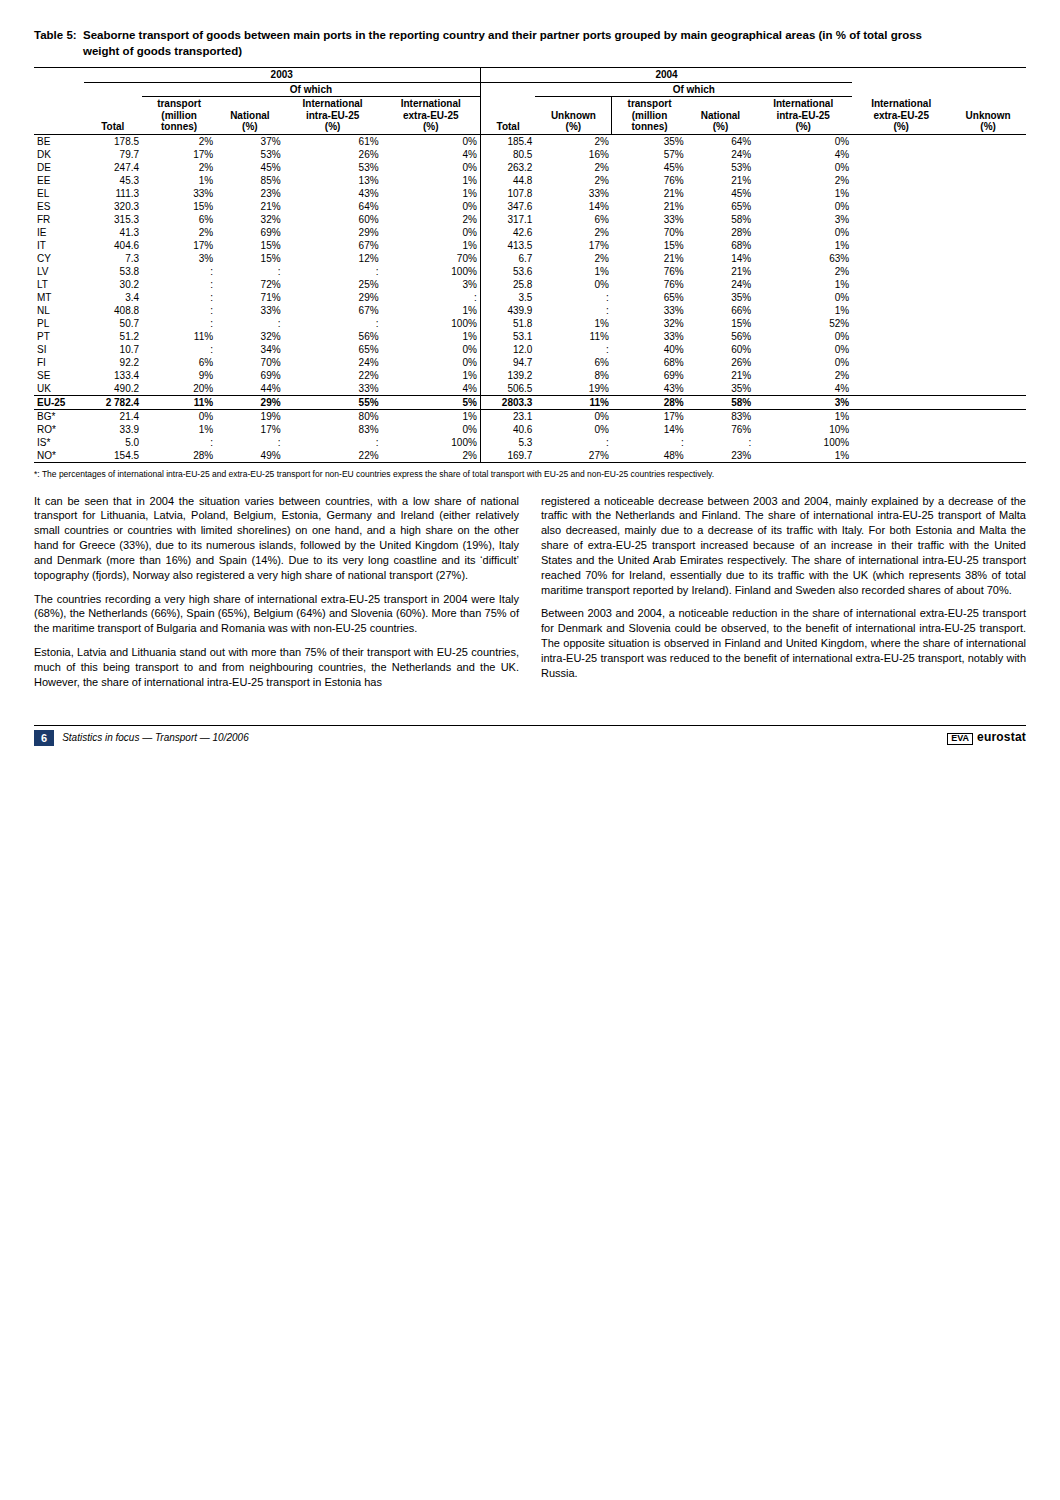Table 5: Seaborne transport of goods between main ports in the reporting country and their partner ports grouped by main geographical areas (in % of total gross weight of goods transported)
| | 2003 | 2004 |
| --- | --- | --- |
| Total | Of which | Total | Of which |
| transport (million tonnes) | National (%) | International intra-EU-25 (%) | International extra-EU-25 (%) | Unknown (%) | transport (million tonnes) | National (%) | International intra-EU-25 (%) | International extra-EU-25 (%) | Unknown (%) |
| BE | 178.5 | 2% | 37% | 61% | 0% | 185.4 | 2% | 35% | 64% | 0% |
| DK | 79.7 | 17% | 53% | 26% | 4% | 80.5 | 16% | 57% | 24% | 4% |
| DE | 247.4 | 2% | 45% | 53% | 0% | 263.2 | 2% | 45% | 53% | 0% |
| EE | 45.3 | 1% | 85% | 13% | 1% | 44.8 | 2% | 76% | 21% | 2% |
| EL | 111.3 | 33% | 23% | 43% | 1% | 107.8 | 33% | 21% | 45% | 1% |
| ES | 320.3 | 15% | 21% | 64% | 0% | 347.6 | 14% | 21% | 65% | 0% |
| FR | 315.3 | 6% | 32% | 60% | 2% | 317.1 | 6% | 33% | 58% | 3% |
| IE | 41.3 | 2% | 69% | 29% | 0% | 42.6 | 2% | 70% | 28% | 0% |
| IT | 404.6 | 17% | 15% | 67% | 1% | 413.5 | 17% | 15% | 68% | 1% |
| CY | 7.3 | 3% | 15% | 12% | 70% | 6.7 | 2% | 21% | 14% | 63% |
| LV | 53.8 | : | : | : | 100% | 53.6 | 1% | 76% | 21% | 2% |
| LT | 30.2 | : | 72% | 25% | 3% | 25.8 | 0% | 76% | 24% | 1% |
| MT | 3.4 | : | 71% | 29% | : | 3.5 | : | 65% | 35% | 0% |
| NL | 408.8 | : | 33% | 67% | 1% | 439.9 | : | 33% | 66% | 1% |
| PL | 50.7 | : | : | : | 100% | 51.8 | 1% | 32% | 15% | 52% |
| PT | 51.2 | 11% | 32% | 56% | 1% | 53.1 | 11% | 33% | 56% | 0% |
| SI | 10.7 | : | 34% | 65% | 0% | 12.0 | : | 40% | 60% | 0% |
| FI | 92.2 | 6% | 70% | 24% | 0% | 94.7 | 6% | 68% | 26% | 0% |
| SE | 133.4 | 9% | 69% | 22% | 1% | 139.2 | 8% | 69% | 21% | 2% |
| UK | 490.2 | 20% | 44% | 33% | 4% | 506.5 | 19% | 43% | 35% | 4% |
| EU-25 | 2 782.4 | 11% | 29% | 55% | 5% | 2803.3 | 11% | 28% | 58% | 3% |
| BG* | 21.4 | 0% | 19% | 80% | 1% | 23.1 | 0% | 17% | 83% | 1% |
| RO* | 33.9 | 1% | 17% | 83% | 0% | 40.6 | 0% | 14% | 76% | 10% |
| IS* | 5.0 | : | : | : | 100% | 5.3 | : | : | : | 100% |
| NO* | 154.5 | 28% | 49% | 22% | 2% | 169.7 | 27% | 48% | 23% | 1% |
*: The percentages of international intra-EU-25 and extra-EU-25 transport for non-EU countries express the share of total transport with EU-25 and non-EU-25 countries respectively.
It can be seen that in 2004 the situation varies between countries, with a low share of national transport for Lithuania, Latvia, Poland, Belgium, Estonia, Germany and Ireland (either relatively small countries or countries with limited shorelines) on one hand, and a high share on the other hand for Greece (33%), due to its numerous islands, followed by the United Kingdom (19%), Italy and Denmark (more than 16%) and Spain (14%). Due to its very long coastline and its ‘difficult’ topography (fjords), Norway also registered a very high share of national transport (27%).
The countries recording a very high share of international extra-EU-25 transport in 2004 were Italy (68%), the Netherlands (66%), Spain (65%), Belgium (64%) and Slovenia (60%). More than 75% of the maritime transport of Bulgaria and Romania was with non-EU-25 countries.
Estonia, Latvia and Lithuania stand out with more than 75% of their transport with EU-25 countries, much of this being transport to and from neighbouring countries, the Netherlands and the UK. However, the share of international intra-EU-25 transport in Estonia has
registered a noticeable decrease between 2003 and 2004, mainly explained by a decrease of the traffic with the Netherlands and Finland. The share of international intra-EU-25 transport of Malta also decreased, mainly due to a decrease of its traffic with Italy. For both Estonia and Malta the share of extra-EU-25 transport increased because of an increase in their traffic with the United States and the United Arab Emirates respectively. The share of international intra-EU-25 transport reached 70% for Ireland, essentially due to its traffic with the UK (which represents 38% of total maritime transport reported by Ireland). Finland and Sweden also recorded shares of about 70%.
Between 2003 and 2004, a noticeable reduction in the share of international extra-EU-25 transport for Denmark and Slovenia could be observed, to the benefit of international intra-EU-25 transport. The opposite situation is observed in Finland and United Kingdom, where the share of international intra-EU-25 transport was reduced to the benefit of international extra-EU-25 transport, notably with Russia.
6 Statistics in focus — Transport — 10/2006
EVA eurostat